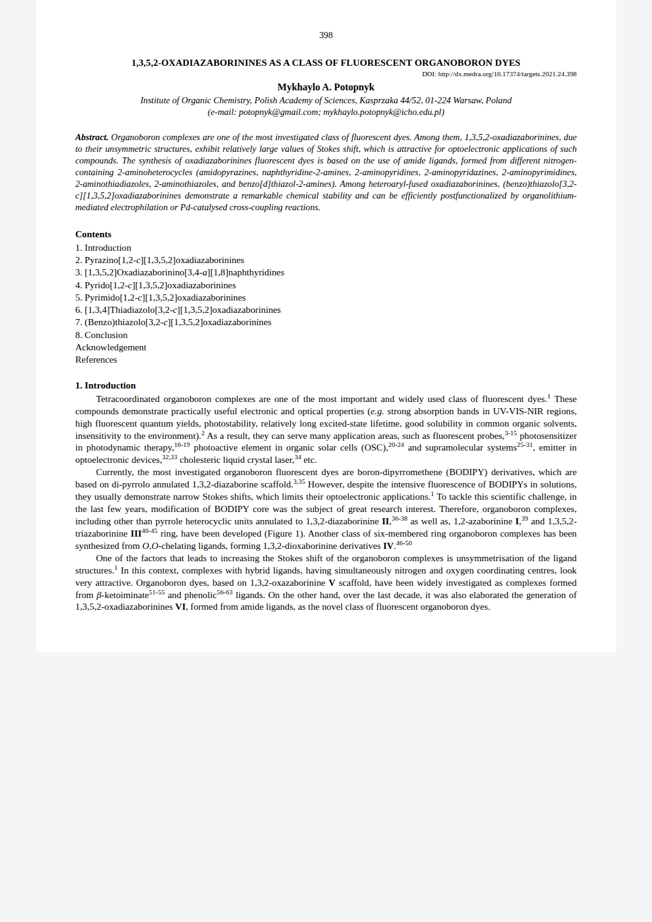398
1,3,5,2-OXADIAZABORININES AS A CLASS OF FLUORESCENT ORGANOBORON DYES
DOI: http://dx.medra.org/10.17374/targets.2021.24.398
Mykhaylo A. Potopnyk
Institute of Organic Chemistry, Polish Academy of Sciences, Kasprzaka 44/52, 01-224 Warsaw, Poland
(e-mail: potopnyk@gmail.com; mykhaylo.potopnyk@icho.edu.pl)
Abstract. Organoboron complexes are one of the most investigated class of fluorescent dyes. Among them, 1,3,5,2-oxadiazaborinines, due to their unsymmetric structures, exhibit relatively large values of Stokes shift, which is attractive for optoelectronic applications of such compounds. The synthesis of oxadiazaborinines fluorescent dyes is based on the use of amide ligands, formed from different nitrogen-containing 2-aminoheterocycles (amidopyrazines, naphthyridine-2-amines, 2-aminopyridines, 2-aminopyridazines, 2-aminopyrimidines, 2-aminothiadiazoles, 2-aminothiazoles, and benzo[d]thiazol-2-amines). Among heteroaryl-fused oxadiazaborinines, (benzo)thiazolo[3,2-c][1,3,5,2]oxadiazaborinines demonstrate a remarkable chemical stability and can be efficiently postfunctionalized by organolithium-mediated electrophilation or Pd-catalysed cross-coupling reactions.
Contents
1. Introduction
2. Pyrazino[1,2-c][1,3,5,2]oxadiazaborinines
3. [1,3,5,2]Oxadiazaborinino[3,4-a][1,8]naphthyridines
4. Pyrido[1,2-c][1,3,5,2]oxadiazaborinines
5. Pyrimido[1,2-c][1,3,5,2]oxadiazaborinines
6. [1,3,4]Thiadiazolo[3,2-c][1,3,5,2]oxadiazaborinines
7. (Benzo)thiazolo[3,2-c][1,3,5,2]oxadiazaborinines
8. Conclusion
Acknowledgement
References
1. Introduction
Tetracoordinated organoboron complexes are one of the most important and widely used class of fluorescent dyes.1 These compounds demonstrate practically useful electronic and optical properties (e.g. strong absorption bands in UV-VIS-NIR regions, high fluorescent quantum yields, photostability, relatively long excited-state lifetime, good solubility in common organic solvents, insensitivity to the environment).2 As a result, they can serve many application areas, such as fluorescent probes,3-15 photosensitizer in photodynamic therapy,16-19 photoactive element in organic solar cells (OSC),20-24 and supramolecular systems25-31, emitter in optoelectronic devices,32,33 cholesteric liquid crystal laser,34 etc.
Currently, the most investigated organoboron fluorescent dyes are boron-dipyrromethene (BODIPY) derivatives, which are based on di-pyrrolo annulated 1,3,2-diazaborine scaffold.3,35 However, despite the intensive fluorescence of BODIPYs in solutions, they usually demonstrate narrow Stokes shifts, which limits their optoelectronic applications.1 To tackle this scientific challenge, in the last few years, modification of BODIPY core was the subject of great research interest. Therefore, organoboron complexes, including other than pyrrole heterocyclic units annulated to 1,3,2-diazaborinine II,36-38 as well as, 1,2-azaborinine I,39 and 1,3,5,2-triazaborinine III40-45 ring, have been developed (Figure 1). Another class of six-membered ring organoboron complexes has been synthesized from O,O-chelating ligands, forming 1,3,2-dioxaborinine derivatives IV.46-50
One of the factors that leads to increasing the Stokes shift of the organoboron complexes is unsymmetrisation of the ligand structures.1 In this context, complexes with hybrid ligands, having simultaneously nitrogen and oxygen coordinating centres, look very attractive. Organoboron dyes, based on 1,3,2-oxazaborinine V scaffold, have been widely investigated as complexes formed from β-ketoiminate51-55 and phenolic56-63 ligands. On the other hand, over the last decade, it was also elaborated the generation of 1,3,5,2-oxadiazaborinines VI, formed from amide ligands, as the novel class of fluorescent organoboron dyes.